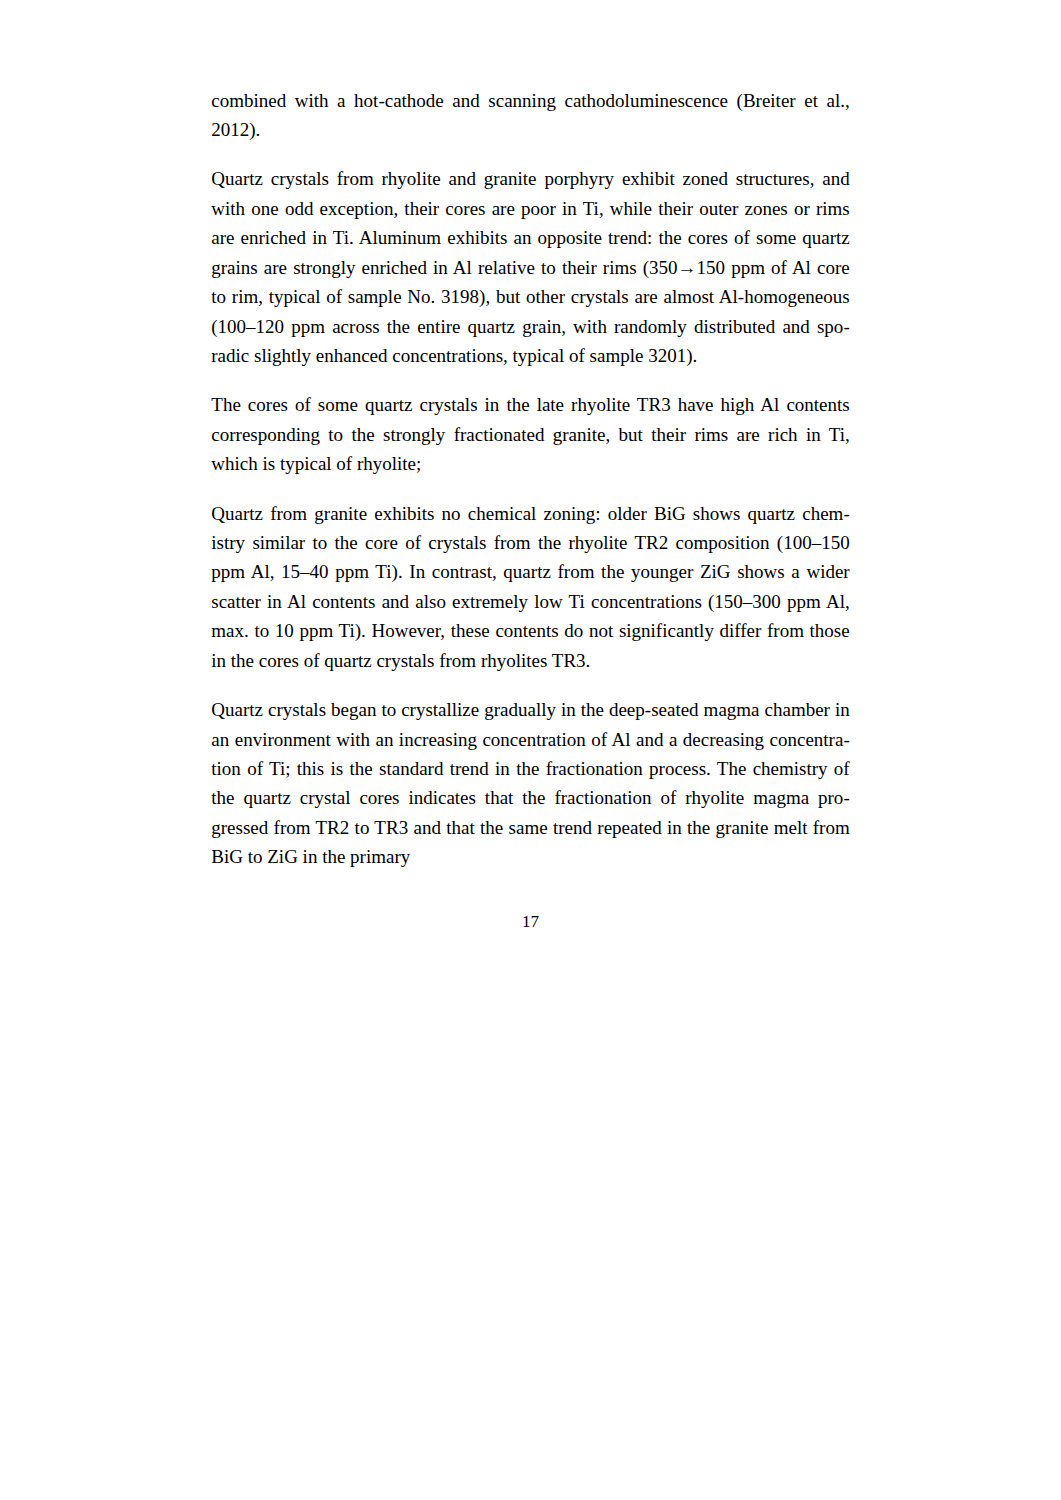combined with a hot-cathode and scanning cathodoluminescence (Breiter et al., 2012).
Quartz crystals from rhyolite and granite porphyry exhibit zoned structures, and with one odd exception, their cores are poor in Ti, while their outer zones or rims are enriched in Ti. Aluminum exhibits an opposite trend: the cores of some quartz grains are strongly enriched in Al relative to their rims (350→150 ppm of Al core to rim, typical of sample No. 3198), but other crystals are almost Al-homogeneous (100–120 ppm across the entire quartz grain, with randomly distributed and sporadic slightly enhanced concentrations, typical of sample 3201).
The cores of some quartz crystals in the late rhyolite TR3 have high Al contents corresponding to the strongly fractionated granite, but their rims are rich in Ti, which is typical of rhyolite;
Quartz from granite exhibits no chemical zoning: older BiG shows quartz chemistry similar to the core of crystals from the rhyolite TR2 composition (100–150 ppm Al, 15–40 ppm Ti). In contrast, quartz from the younger ZiG shows a wider scatter in Al contents and also extremely low Ti concentrations (150–300 ppm Al, max. to 10 ppm Ti). However, these contents do not significantly differ from those in the cores of quartz crystals from rhyolites TR3.
Quartz crystals began to crystallize gradually in the deep-seated magma chamber in an environment with an increasing concentration of Al and a decreasing concentration of Ti; this is the standard trend in the fractionation process. The chemistry of the quartz crystal cores indicates that the fractionation of rhyolite magma progressed from TR2 to TR3 and that the same trend repeated in the granite melt from BiG to ZiG in the primary
17